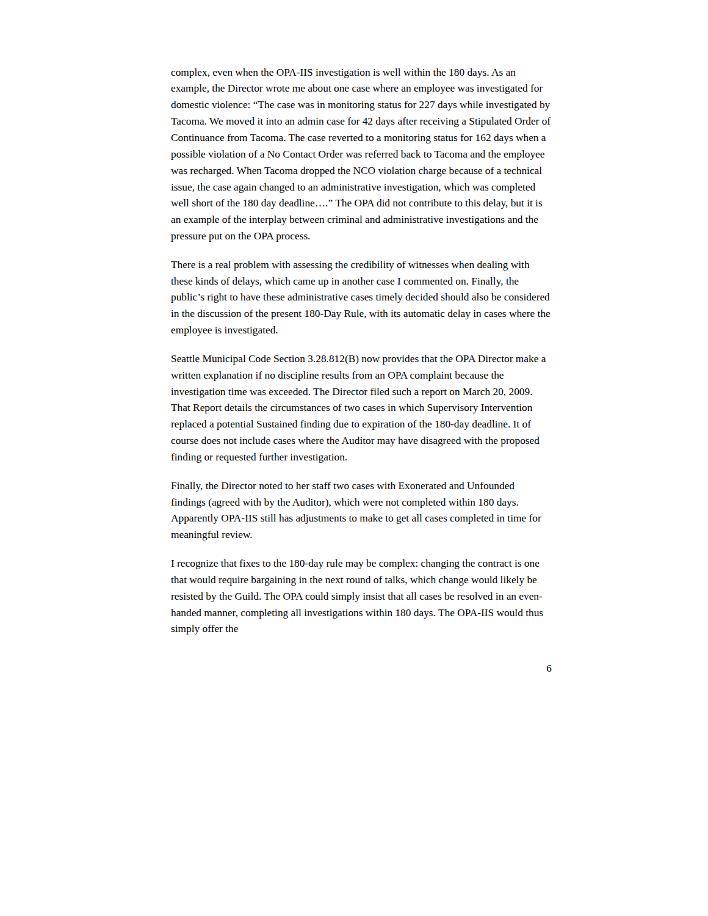complex, even when the OPA-IIS investigation is well within the 180 days. As an example, the Director wrote me about one case where an employee was investigated for domestic violence: “The case was in monitoring status for 227 days while investigated by Tacoma. We moved it into an admin case for 42 days after receiving a Stipulated Order of Continuance from Tacoma. The case reverted to a monitoring status for 162 days when a possible violation of a No Contact Order was referred back to Tacoma and the employee was recharged. When Tacoma dropped the NCO violation charge because of a technical issue, the case again changed to an administrative investigation, which was completed well short of the 180 day deadline….” The OPA did not contribute to this delay, but it is an example of the interplay between criminal and administrative investigations and the pressure put on the OPA process.
There is a real problem with assessing the credibility of witnesses when dealing with these kinds of delays, which came up in another case I commented on. Finally, the public’s right to have these administrative cases timely decided should also be considered in the discussion of the present 180-Day Rule, with its automatic delay in cases where the employee is investigated.
Seattle Municipal Code Section 3.28.812(B) now provides that the OPA Director make a written explanation if no discipline results from an OPA complaint because the investigation time was exceeded. The Director filed such a report on March 20, 2009. That Report details the circumstances of two cases in which Supervisory Intervention replaced a potential Sustained finding due to expiration of the 180-day deadline. It of course does not include cases where the Auditor may have disagreed with the proposed finding or requested further investigation.
Finally, the Director noted to her staff two cases with Exonerated and Unfounded findings (agreed with by the Auditor), which were not completed within 180 days. Apparently OPA-IIS still has adjustments to make to get all cases completed in time for meaningful review.
I recognize that fixes to the 180-day rule may be complex: changing the contract is one that would require bargaining in the next round of talks, which change would likely be resisted by the Guild. The OPA could simply insist that all cases be resolved in an even-handed manner, completing all investigations within 180 days. The OPA-IIS would thus simply offer the
6